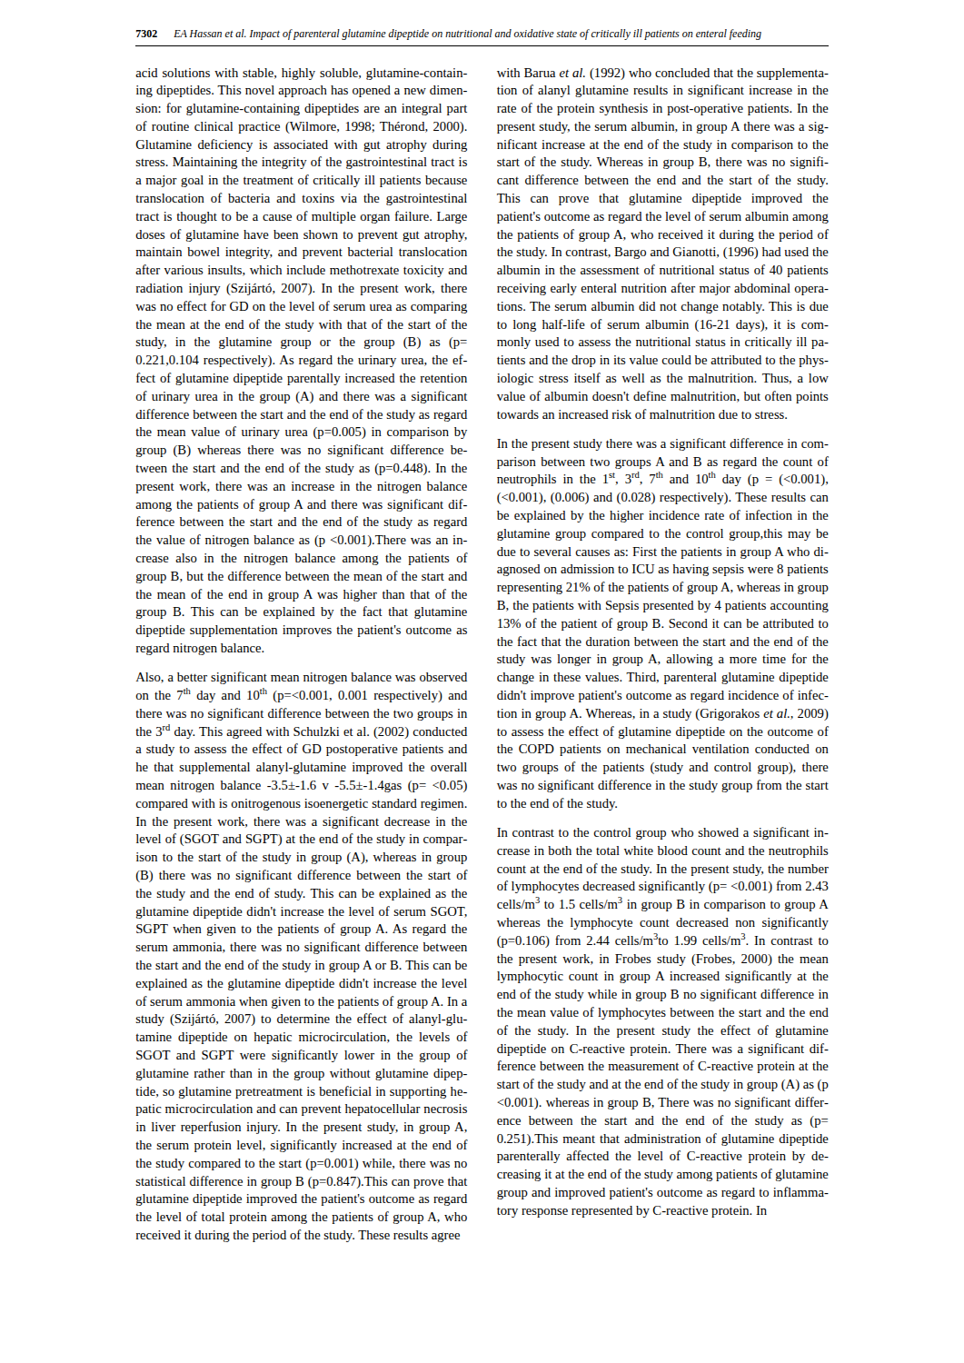7302 EA Hassan et al. Impact of parenteral glutamine dipeptide on nutritional and oxidative state of critically ill patients on enteral feeding
acid solutions with stable, highly soluble, glutamine-containing dipeptides. This novel approach has opened a new dimension: for glutamine-containing dipeptides are an integral part of routine clinical practice (Wilmore, 1998; Thérond, 2000). Glutamine deficiency is associated with gut atrophy during stress. Maintaining the integrity of the gastrointestinal tract is a major goal in the treatment of critically ill patients because translocation of bacteria and toxins via the gastrointestinal tract is thought to be a cause of multiple organ failure. Large doses of glutamine have been shown to prevent gut atrophy, maintain bowel integrity, and prevent bacterial translocation after various insults, which include methotrexate toxicity and radiation injury (Szijártó, 2007). In the present work, there was no effect for GD on the level of serum urea as comparing the mean at the end of the study with that of the start of the study, in the glutamine group or the group (B) as (p= 0.221,0.104 respectively). As regard the urinary urea, the effect of glutamine dipeptide parentally increased the retention of urinary urea in the group (A) and there was a significant difference between the start and the end of the study as regard the mean value of urinary urea (p=0.005) in comparison by group (B) whereas there was no significant difference between the start and the end of the study as (p=0.448). In the present work, there was an increase in the nitrogen balance among the patients of group A and there was significant difference between the start and the end of the study as regard the value of nitrogen balance as (p <0.001).There was an increase also in the nitrogen balance among the patients of group B, but the difference between the mean of the start and the mean of the end in group A was higher than that of the group B. This can be explained by the fact that glutamine dipeptide supplementation improves the patient's outcome as regard nitrogen balance.
Also, a better significant mean nitrogen balance was observed on the 7th day and 10th (p=<0.001, 0.001 respectively) and there was no significant difference between the two groups in the 3rd day. This agreed with Schulzki et al. (2002) conducted a study to assess the effect of GD postoperative patients and he that supplemental alanyl-glutamine improved the overall mean nitrogen balance -3.5±-1.6 v -5.5±-1.4gas (p= <0.05) compared with is onitrogenous isoenergetic standard regimen. In the present work, there was a significant decrease in the level of (SGOT and SGPT) at the end of the study in comparison to the start of the study in group (A), whereas in group (B) there was no significant difference between the start of the study and the end of study. This can be explained as the glutamine dipeptide didn't increase the level of serum SGOT, SGPT when given to the patients of group A. As regard the serum ammonia, there was no significant difference between the start and the end of the study in group A or B. This can be explained as the glutamine dipeptide didn't increase the level of serum ammonia when given to the patients of group A. In a study (Szijártó, 2007) to determine the effect of alanyl-glutamine dipeptide on hepatic microcirculation, the levels of SGOT and SGPT were significantly lower in the group of glutamine rather than in the group without glutamine dipeptide, so glutamine pretreatment is beneficial in supporting hepatic microcirculation and can prevent hepatocellular necrosis in liver reperfusion injury. In the present study, in group A, the serum protein level, significantly increased at the end of the study compared to the start (p=0.001) while, there was no statistical difference in group B (p=0.847).This can prove that glutamine dipeptide improved the patient's outcome as regard the level of total protein among the patients of group A, who received it during the period of the study. These results agree
with Barua et al. (1992) who concluded that the supplementation of alanyl glutamine results in significant increase in the rate of the protein synthesis in post-operative patients. In the present study, the serum albumin, in group A there was a significant increase at the end of the study in comparison to the start of the study. Whereas in group B, there was no significant difference between the end and the start of the study. This can prove that glutamine dipeptide improved the patient's outcome as regard the level of serum albumin among the patients of group A, who received it during the period of the study. In contrast, Bargo and Gianotti, (1996) had used the albumin in the assessment of nutritional status of 40 patients receiving early enteral nutrition after major abdominal operations. The serum albumin did not change notably. This is due to long half-life of serum albumin (16-21 days), it is commonly used to assess the nutritional status in critically ill patients and the drop in its value could be attributed to the physiologic stress itself as well as the malnutrition. Thus, a low value of albumin doesn't define malnutrition, but often points towards an increased risk of malnutrition due to stress.
In the present study there was a significant difference in comparison between two groups A and B as regard the count of neutrophils in the 1st, 3rd, 7th and 10th day (p = (<0.001), (<0.001), (0.006) and (0.028) respectively). These results can be explained by the higher incidence rate of infection in the glutamine group compared to the control group,this may be due to several causes as: First the patients in group A who diagnosed on admission to ICU as having sepsis were 8 patients representing 21% of the patients of group A, whereas in group B, the patients with Sepsis presented by 4 patients accounting 13% of the patient of group B. Second it can be attributed to the fact that the duration between the start and the end of the study was longer in group A, allowing a more time for the change in these values. Third, parenteral glutamine dipeptide didn't improve patient's outcome as regard incidence of infection in group A. Whereas, in a study (Grigorakos et al., 2009) to assess the effect of glutamine dipeptide on the outcome of the COPD patients on mechanical ventilation conducted on two groups of the patients (study and control group), there was no significant difference in the study group from the start to the end of the study.
In contrast to the control group who showed a significant increase in both the total white blood count and the neutrophils count at the end of the study. In the present study, the number of lymphocytes decreased significantly (p= <0.001) from 2.43 cells/m3 to 1.5 cells/m3 in group B in comparison to group A whereas the lymphocyte count decreased non significantly (p=0.106) from 2.44 cells/m3to 1.99 cells/m3. In contrast to the present work, in Frobes study (Frobes, 2000) the mean lymphocytic count in group A increased significantly at the end of the study while in group B no significant difference in the mean value of lymphocytes between the start and the end of the study. In the present study the effect of glutamine dipeptide on C-reactive protein. There was a significant difference between the measurement of C-reactive protein at the start of the study and at the end of the study in group (A) as (p <0.001). whereas in group B, There was no significant difference between the start and the end of the study as (p= 0.251).This meant that administration of glutamine dipeptide parenterally affected the level of C-reactive protein by decreasing it at the end of the study among patients of glutamine group and improved patient's outcome as regard to inflammatory response represented by C-reactive protein. In